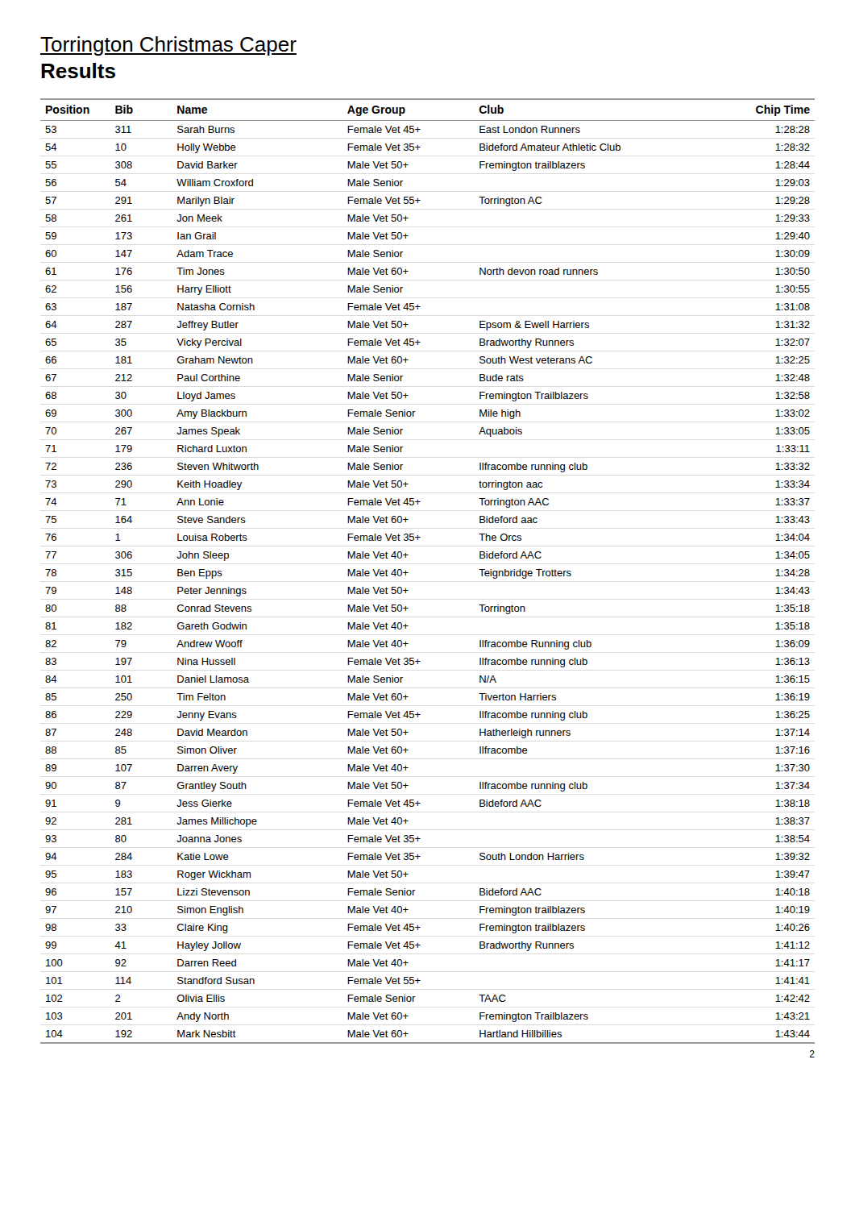Torrington Christmas Caper
Results
| Position | Bib | Name | Age Group | Club | Chip Time |
| --- | --- | --- | --- | --- | --- |
| 53 | 311 | Sarah Burns | Female Vet 45+ | East London Runners | 1:28:28 |
| 54 | 10 | Holly Webbe | Female Vet 35+ | Bideford Amateur Athletic Club | 1:28:32 |
| 55 | 308 | David Barker | Male Vet 50+ | Fremington trailblazers | 1:28:44 |
| 56 | 54 | William Croxford | Male Senior | | 1:29:03 |
| 57 | 291 | Marilyn Blair | Female Vet 55+ | Torrington AC | 1:29:28 |
| 58 | 261 | Jon Meek | Male Vet 50+ | | 1:29:33 |
| 59 | 173 | Ian Grail | Male Vet 50+ | | 1:29:40 |
| 60 | 147 | Adam Trace | Male Senior | | 1:30:09 |
| 61 | 176 | Tim Jones | Male Vet 60+ | North devon road runners | 1:30:50 |
| 62 | 156 | Harry Elliott | Male Senior | | 1:30:55 |
| 63 | 187 | Natasha Cornish | Female Vet 45+ | | 1:31:08 |
| 64 | 287 | Jeffrey Butler | Male Vet 50+ | Epsom & Ewell Harriers | 1:31:32 |
| 65 | 35 | Vicky Percival | Female Vet 45+ | Bradworthy Runners | 1:32:07 |
| 66 | 181 | Graham Newton | Male Vet 60+ | South West veterans AC | 1:32:25 |
| 67 | 212 | Paul Corthine | Male Senior | Bude rats | 1:32:48 |
| 68 | 30 | Lloyd James | Male Vet 50+ | Fremington Trailblazers | 1:32:58 |
| 69 | 300 | Amy Blackburn | Female Senior | Mile high | 1:33:02 |
| 70 | 267 | James Speak | Male Senior | Aquabois | 1:33:05 |
| 71 | 179 | Richard Luxton | Male Senior | | 1:33:11 |
| 72 | 236 | Steven Whitworth | Male Senior | Ilfracombe running club | 1:33:32 |
| 73 | 290 | Keith Hoadley | Male Vet 50+ | torrington aac | 1:33:34 |
| 74 | 71 | Ann Lonie | Female Vet 45+ | Torrington AAC | 1:33:37 |
| 75 | 164 | Steve Sanders | Male Vet 60+ | Bideford aac | 1:33:43 |
| 76 | 1 | Louisa Roberts | Female Vet 35+ | The Orcs | 1:34:04 |
| 77 | 306 | John Sleep | Male Vet 40+ | Bideford AAC | 1:34:05 |
| 78 | 315 | Ben Epps | Male Vet 40+ | Teignbridge Trotters | 1:34:28 |
| 79 | 148 | Peter Jennings | Male Vet 50+ | | 1:34:43 |
| 80 | 88 | Conrad Stevens | Male Vet 50+ | Torrington | 1:35:18 |
| 81 | 182 | Gareth Godwin | Male Vet 40+ | | 1:35:18 |
| 82 | 79 | Andrew Wooff | Male Vet 40+ | Ilfracombe Running club | 1:36:09 |
| 83 | 197 | Nina Hussell | Female Vet 35+ | Ilfracombe running club | 1:36:13 |
| 84 | 101 | Daniel Llamosa | Male Senior | N/A | 1:36:15 |
| 85 | 250 | Tim Felton | Male Vet 60+ | Tiverton Harriers | 1:36:19 |
| 86 | 229 | Jenny Evans | Female Vet 45+ | Ilfracombe running club | 1:36:25 |
| 87 | 248 | David Meardon | Male Vet 50+ | Hatherleigh runners | 1:37:14 |
| 88 | 85 | Simon Oliver | Male Vet 60+ | Ilfracombe | 1:37:16 |
| 89 | 107 | Darren Avery | Male Vet 40+ | | 1:37:30 |
| 90 | 87 | Grantley South | Male Vet 50+ | Ilfracombe running club | 1:37:34 |
| 91 | 9 | Jess Gierke | Female Vet 45+ | Bideford AAC | 1:38:18 |
| 92 | 281 | James Millichope | Male Vet 40+ | | 1:38:37 |
| 93 | 80 | Joanna Jones | Female Vet 35+ | | 1:38:54 |
| 94 | 284 | Katie Lowe | Female Vet 35+ | South London Harriers | 1:39:32 |
| 95 | 183 | Roger Wickham | Male Vet 50+ | | 1:39:47 |
| 96 | 157 | Lizzi Stevenson | Female Senior | Bideford AAC | 1:40:18 |
| 97 | 210 | Simon English | Male Vet 40+ | Fremington trailblazers | 1:40:19 |
| 98 | 33 | Claire King | Female Vet 45+ | Fremington trailblazers | 1:40:26 |
| 99 | 41 | Hayley Jollow | Female Vet 45+ | Bradworthy Runners | 1:41:12 |
| 100 | 92 | Darren Reed | Male Vet 40+ | | 1:41:17 |
| 101 | 114 | Standford Susan | Female Vet 55+ | | 1:41:41 |
| 102 | 2 | Olivia Ellis | Female Senior | TAAC | 1:42:42 |
| 103 | 201 | Andy North | Male Vet 60+ | Fremington Trailblazers | 1:43:21 |
| 104 | 192 | Mark Nesbitt | Male Vet 60+ | Hartland Hillbillies | 1:43:44 |
2